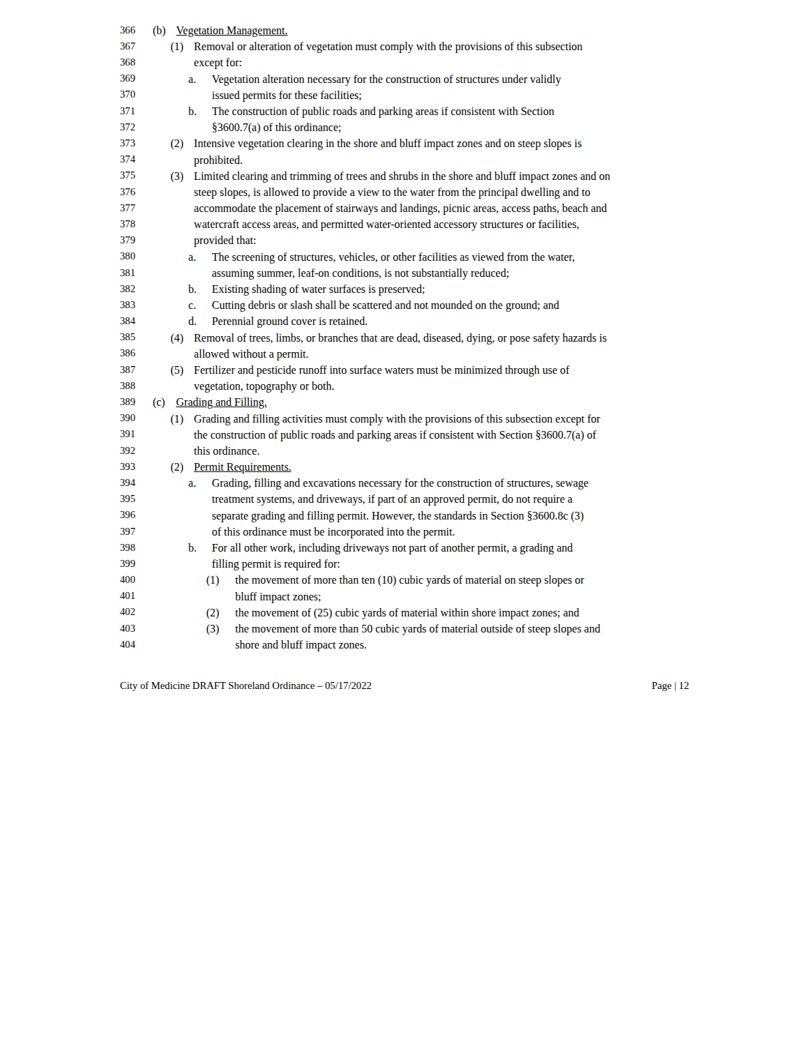366
(b)
Vegetation Management.
367
(1)
Removal or alteration of vegetation must comply with the provisions of this subsection
368
except for:
369
a.
Vegetation alteration necessary for the construction of structures under validly
370
issued permits for these facilities;
371
b.
The construction of public roads and parking areas if consistent with Section
372
§3600.7(a) of this ordinance;
373
(2)
Intensive vegetation clearing in the shore and bluff impact zones and on steep slopes is
374
prohibited.
375
(3)
Limited clearing and trimming of trees and shrubs in the shore and bluff impact zones and on
376
steep slopes, is allowed to provide a view to the water from the principal dwelling and to
377
accommodate the placement of stairways and landings, picnic areas, access paths, beach and
378
watercraft access areas, and permitted water-oriented accessory structures or facilities,
379
provided that:
380
a.
The screening of structures, vehicles, or other facilities as viewed from the water,
381
assuming summer, leaf-on conditions, is not substantially reduced;
382
b.
Existing shading of water surfaces is preserved;
383
c.
Cutting debris or slash shall be scattered and not mounded on the ground; and
384
d.
Perennial ground cover is retained.
385
(4)
Removal of trees, limbs, or branches that are dead, diseased, dying, or pose safety hazards is
386
allowed without a permit.
387
(5)
Fertilizer and pesticide runoff into surface waters must be minimized through use of
388
vegetation, topography or both.
389
(c)
Grading and Filling.
390
(1)
Grading and filling activities must comply with the provisions of this subsection except for
391
the construction of public roads and parking areas if consistent with Section §3600.7(a) of
392
this ordinance.
393
(2)
Permit Requirements.
394
a.
Grading, filling and excavations necessary for the construction of structures, sewage
395
treatment systems, and driveways, if part of an approved permit, do not require a
396
separate grading and filling permit. However, the standards in Section §3600.8c (3)
397
of this ordinance must be incorporated into the permit.
398
b.
For all other work, including driveways not part of another permit, a grading and
399
filling permit is required for:
400
(1)
the movement of more than ten (10) cubic yards of material on steep slopes or
401
bluff impact zones;
402
(2)
the movement of (25) cubic yards of material within shore impact zones; and
403
(3)
the movement of more than 50 cubic yards of material outside of steep slopes and
404
shore and bluff impact zones.
City of Medicine DRAFT Shoreland Ordinance – 05/17/2022
Page | 12